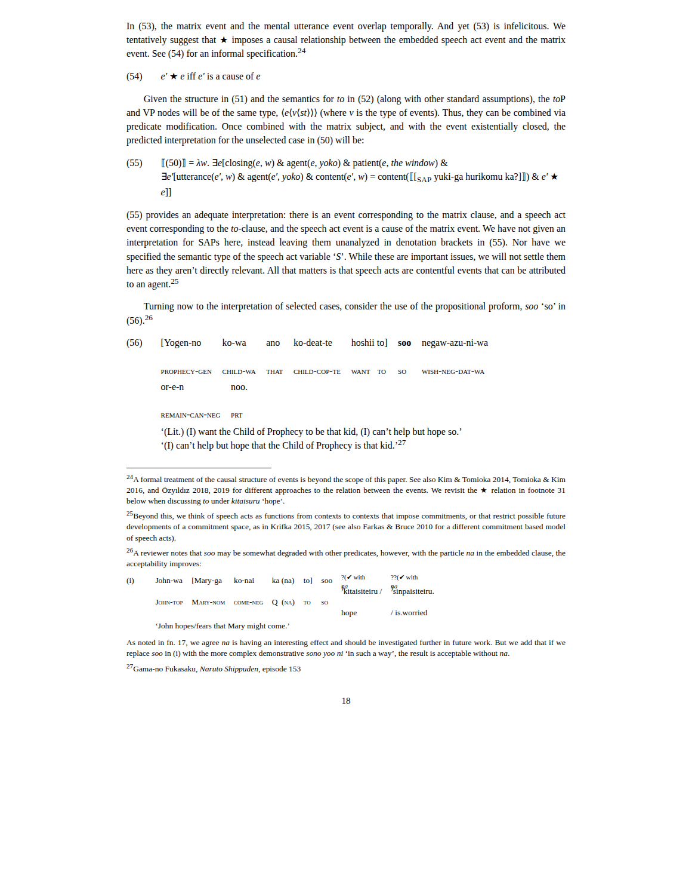In (53), the matrix event and the mental utterance event overlap temporally. And yet (53) is infelicitous. We tentatively suggest that ★ imposes a causal relationship between the embedded speech act event and the matrix event. See (54) for an informal specification.24
(54)
e′ ★ e iff e′ is a cause of e
Given the structure in (51) and the semantics for to in (52) (along with other standard assumptions), the to P and VP nodes will be of the same type, ⟨e⟨v⟨st⟩⟩⟩ (where v is the type of events). Thus, they can be combined via predicate modification. Once combined with the matrix subject, and with the event existentially closed, the predicted interpretation for the unselected case in (50) will be:
(55)
⟦(50)⟧ = λw. ∃e[closing(e, w) & agent(e, yoko) & patient(e, the window) &
∃e′[utterance(e′, w) & agent(e′, yoko) & content(e′, w) = content(⟦[SAP yuki-ga hurikomu ka?]⟧) & e′ ★ e]]
(55) provides an adequate interpretation: there is an event corresponding to the matrix clause, and a speech act event corresponding to the to-clause, and the speech act event is a cause of the matrix event. We have not given an interpretation for SAPs here, instead leaving them unanalyzed in denotation brackets in (55). Nor have we specified the semantic type of the speech act variable ‘S’. While these are important issues, we will not settle them here as they aren’t directly relevant. All that matters is that speech acts are contentful events that can be attributed to an agent.25
Turning now to the interpretation of selected cases, consider the use of the propositional proform, soo ‘so’ in (56).26
(56)
[Yogen-no
prophecy-gen ko-wa
child-wa ano
that ko-deat-te
child-cop-te hoshii to]
want to soo
so negaw-azu-ni-wa
wish-neg-dat-wa
or-e-n
remain-can-neg noo.
prt
‘(Lit.) (I) want the Child of Prophecy to be that kid, (I) can’t help but hope so.’
‘(I) can’t help but hope that the Child of Prophecy is that kid.’27
24A formal treatment of the causal structure of events is beyond the scope of this paper. See also Kim & Tomioka 2014, Tomioka & Kim 2016, and Özyıldız 2018, 2019 for different approaches to the relation between the events. We revisit the ★ relation in footnote 31 below when discussing to under kitaisuru ‘hope’.
25Beyond this, we think of speech acts as functions from contexts to contexts that impose commitments, or that restrict possible future developments of a commitment space, as in Krifka 2015, 2017 (see also Farkas & Bruce 2010 for a different commitment based model of speech acts).
26A reviewer notes that soo may be somewhat degraded with other predicates, however, with the particle na in the embedded clause, the acceptability improves:
(i)
John-wa
John-top [Mary-ga
Mary-nom ko-nai
come-neg ka (na)
Q (na) to]
to soo
so ?(✔ with na)kitaisiteiru /
hope ??(✔ with na)sinpaisiteiru.
/ is.worried
‘John hopes/fears that Mary might come.’
As noted in fn. 17, we agree na is having an interesting effect and should be investigated further in future work. But we add that if we replace soo in (i) with the more complex demonstrative sono yoo ni ‘in such a way’, the result is acceptable without na.
27Gama-no Fukasaku, Naruto Shippuden, episode 153
18